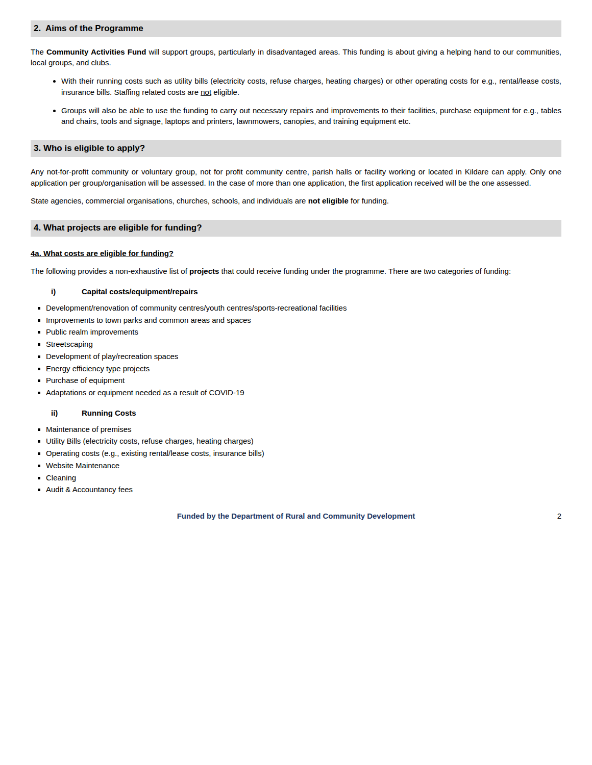2. Aims of the Programme
The Community Activities Fund will support groups, particularly in disadvantaged areas. This funding is about giving a helping hand to our communities, local groups, and clubs.
With their running costs such as utility bills (electricity costs, refuse charges, heating charges) or other operating costs for e.g., rental/lease costs, insurance bills. Staffing related costs are not eligible.
Groups will also be able to use the funding to carry out necessary repairs and improvements to their facilities, purchase equipment for e.g., tables and chairs, tools and signage, laptops and printers, lawnmowers, canopies, and training equipment etc.
3. Who is eligible to apply?
Any not-for-profit community or voluntary group, not for profit community centre, parish halls or facility working or located in Kildare can apply. Only one application per group/organisation will be assessed. In the case of more than one application, the first application received will be the one assessed.
State agencies, commercial organisations, churches, schools, and individuals are not eligible for funding.
4. What projects are eligible for funding?
4a. What costs are eligible for funding?
The following provides a non-exhaustive list of projects that could receive funding under the programme. There are two categories of funding:
i) Capital costs/equipment/repairs
Development/renovation of community centres/youth centres/sports-recreational facilities
Improvements to town parks and common areas and spaces
Public realm improvements
Streetscaping
Development of play/recreation spaces
Energy efficiency type projects
Purchase of equipment
Adaptations or equipment needed as a result of COVID-19
ii) Running Costs
Maintenance of premises
Utility Bills (electricity costs, refuse charges, heating charges)
Operating costs (e.g., existing rental/lease costs, insurance bills)
Website Maintenance
Cleaning
Audit & Accountancy fees
Funded by the Department of Rural and Community Development 2